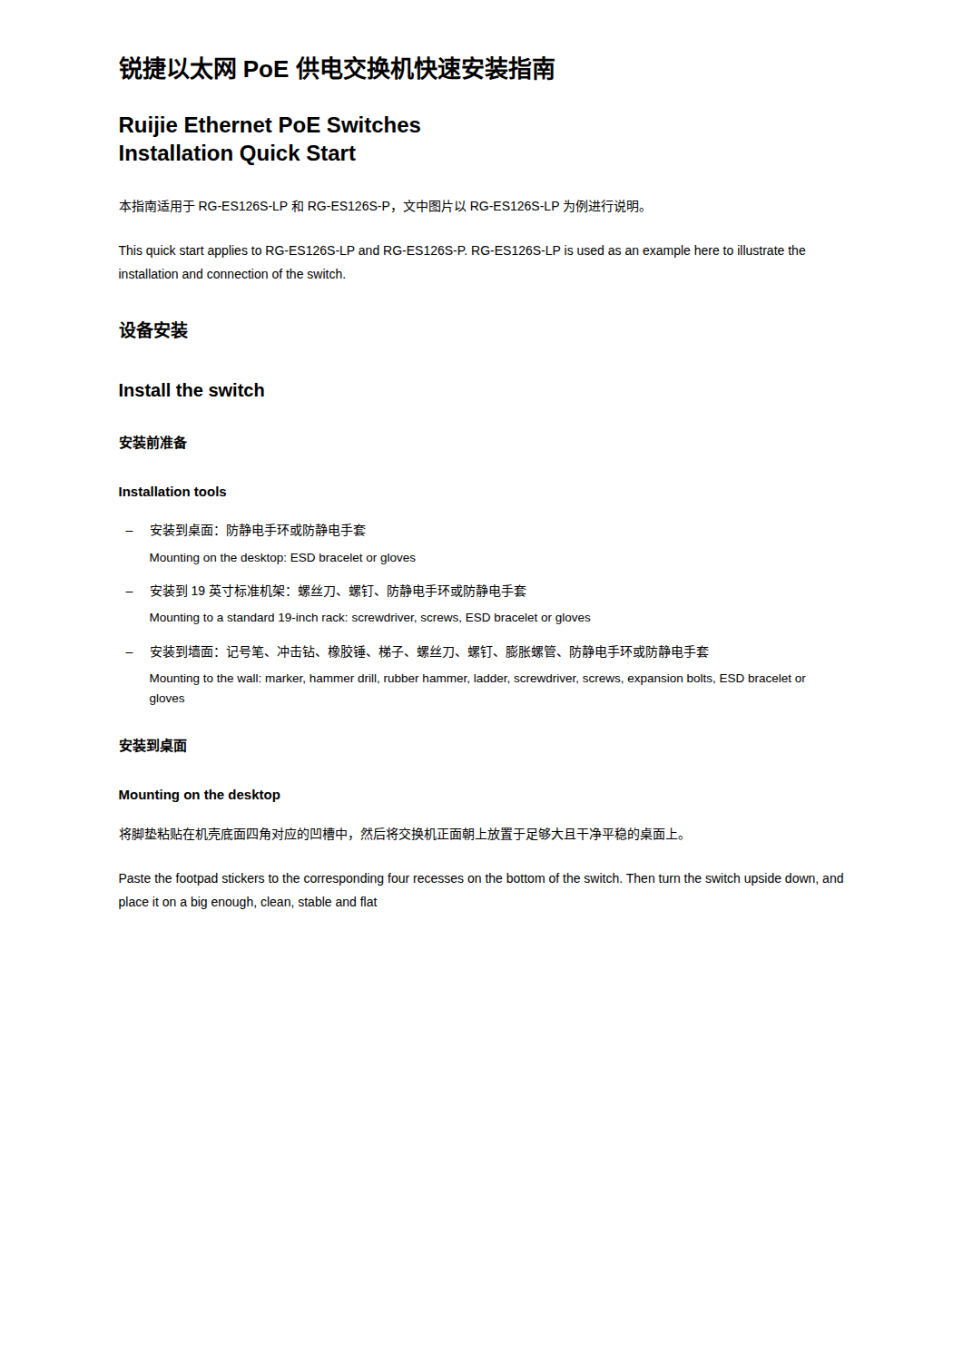锐捷以太网 PoE 供电交换机快速安装指南
Ruijie Ethernet PoE Switches
Installation Quick Start
本指南适用于 RG-ES126S-LP 和 RG-ES126S-P，文中图片以 RG-ES126S-LP 为例进行说明。
This quick start applies to RG-ES126S-LP and RG-ES126S-P. RG-ES126S-LP is used as an example here to illustrate the installation and connection of the switch.
设备安装
Install the switch
安装前准备
Installation tools
安装到桌面：防静电手环或防静电手套 Mounting on the desktop: ESD bracelet or gloves
安装到 19 英寸标准机架：螺丝刀、螺钉、防静电手环或防静电手套 Mounting to a standard 19-inch rack: screwdriver, screws, ESD bracelet or gloves
安装到墙面：记号笔、冲击钻、橡胶锤、梯子、螺丝刀、螺钉、膨胀螺管、防静电手环或防静电手套 Mounting to the wall: marker, hammer drill, rubber hammer, ladder, screwdriver, screws, expansion bolts, ESD bracelet or gloves
安装到桌面
Mounting on the desktop
将脚垫粘贴在机壳底面四角对应的凹槽中，然后将交换机正面朝上放置于足够大且干净平稳的桌面上。
Paste the footpad stickers to the corresponding four recesses on the bottom of the switch. Then turn the switch upside down, and place it on a big enough, clean, stable and flat